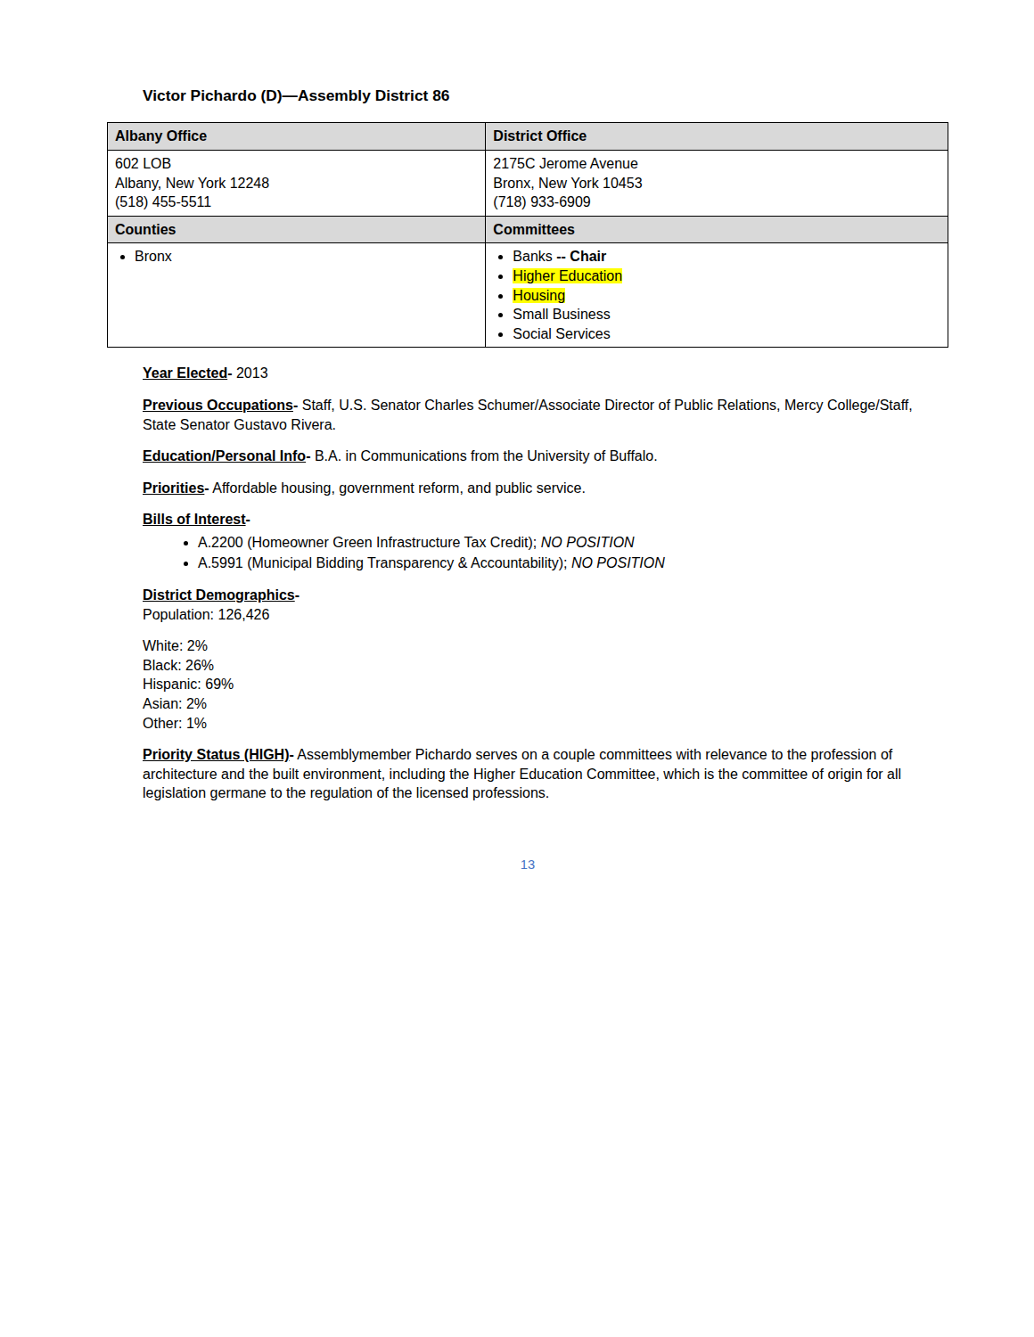Victor Pichardo (D)—Assembly District 86
| Albany Office | District Office |
| --- | --- |
| 602 LOB Albany, New York 12248 (518) 455-5511 | 2175C Jerome Avenue Bronx, New York 10453 (718) 933-6909 |
| Counties | Committees |
| Bronx | Banks -- Chair Higher Education Housing Small Business Social Services |
Year Elected- 2013
Previous Occupations- Staff, U.S. Senator Charles Schumer/Associate Director of Public Relations, Mercy College/Staff, State Senator Gustavo Rivera.
Education/Personal Info- B.A. in Communications from the University of Buffalo.
Priorities- Affordable housing, government reform, and public service.
Bills of Interest-
A.2200 (Homeowner Green Infrastructure Tax Credit); NO POSITION
A.5991 (Municipal Bidding Transparency & Accountability); NO POSITION
District Demographics-
Population: 126,426
White: 2%
Black: 26%
Hispanic: 69%
Asian: 2%
Other: 1%
Priority Status (HIGH)- Assemblymember Pichardo serves on a couple committees with relevance to the profession of architecture and the built environment, including the Higher Education Committee, which is the committee of origin for all legislation germane to the regulation of the licensed professions.
13